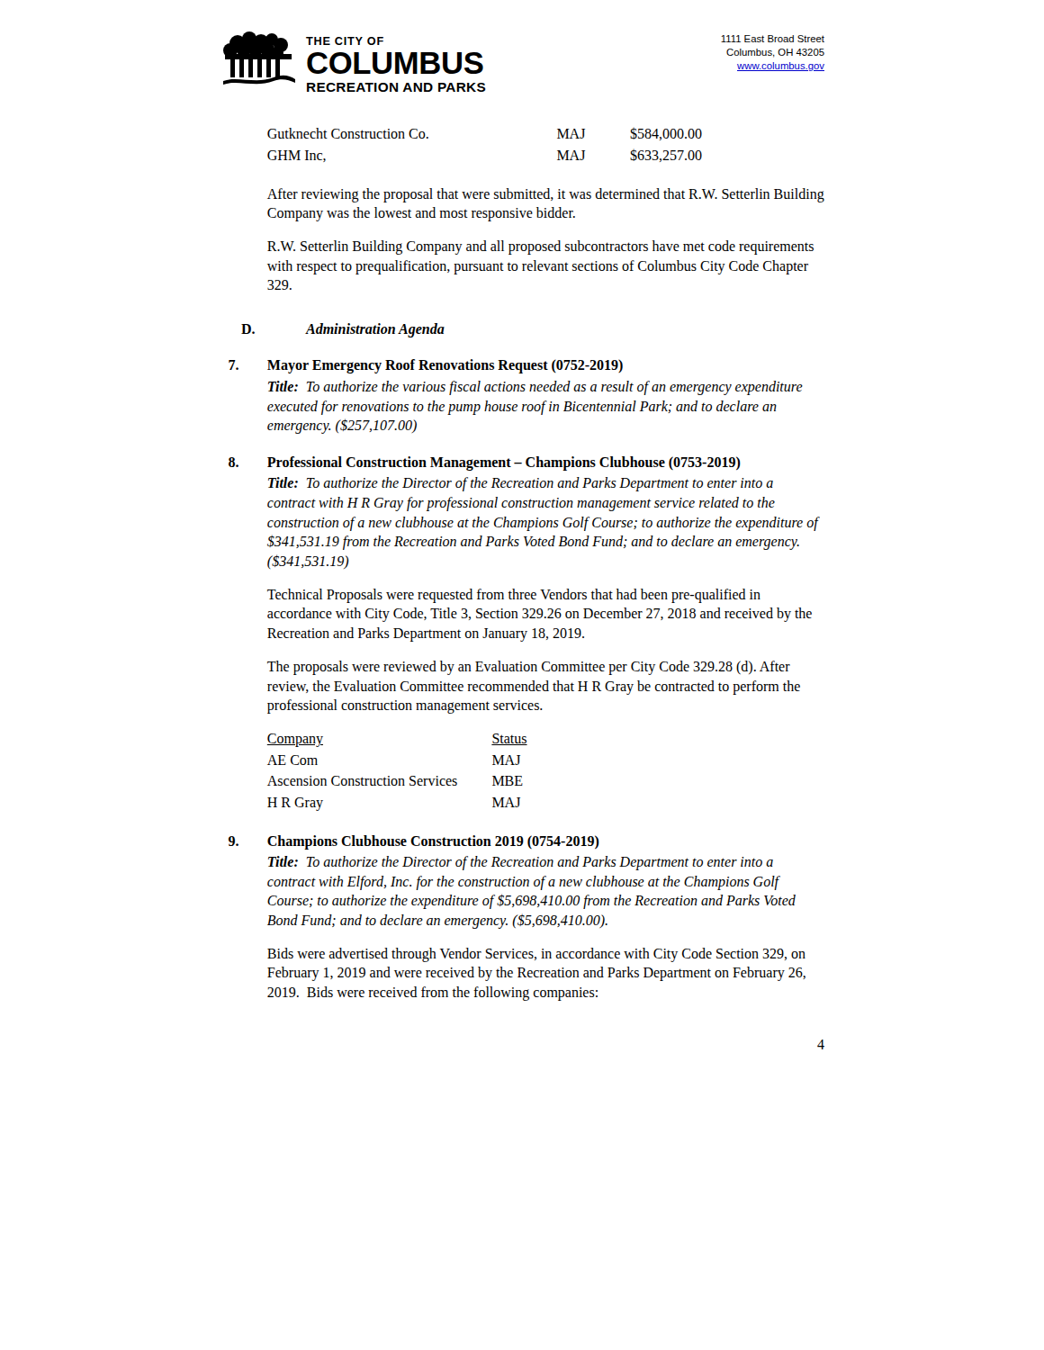THE CITY OF COLUMBUS RECREATION AND PARKS
1111 East Broad Street
Columbus, OH 43205
www.columbus.gov
| Gutknecht Construction Co. | MAJ | $584,000.00 |
| GHM Inc, | MAJ | $633,257.00 |
After reviewing the proposal that were submitted, it was determined that R.W. Setterlin Building Company was the lowest and most responsive bidder.
R.W. Setterlin Building Company and all proposed subcontractors have met code requirements with respect to prequalification, pursuant to relevant sections of Columbus City Code Chapter 329.
D. Administration Agenda
7.
Mayor Emergency Roof Renovations Request (0752-2019)
Title: To authorize the various fiscal actions needed as a result of an emergency expenditure executed for renovations to the pump house roof in Bicentennial Park; and to declare an emergency. ($257,107.00)
8.
Professional Construction Management – Champions Clubhouse (0753-2019)
Title: To authorize the Director of the Recreation and Parks Department to enter into a contract with H R Gray for professional construction management service related to the construction of a new clubhouse at the Champions Golf Course; to authorize the expenditure of $341,531.19 from the Recreation and Parks Voted Bond Fund; and to declare an emergency. ($341,531.19)
Technical Proposals were requested from three Vendors that had been pre-qualified in accordance with City Code, Title 3, Section 329.26 on December 27, 2018 and received by the Recreation and Parks Department on January 18, 2019.
The proposals were reviewed by an Evaluation Committee per City Code 329.28 (d). After review, the Evaluation Committee recommended that H R Gray be contracted to perform the professional construction management services.
| Company | Status |
| AE Com | MAJ |
| Ascension Construction Services | MBE |
| H R Gray | MAJ |
9.
Champions Clubhouse Construction 2019 (0754-2019)
Title: To authorize the Director of the Recreation and Parks Department to enter into a contract with Elford, Inc. for the construction of a new clubhouse at the Champions Golf Course; to authorize the expenditure of $5,698,410.00 from the Recreation and Parks Voted Bond Fund; and to declare an emergency. ($5,698,410.00).
Bids were advertised through Vendor Services, in accordance with City Code Section 329, on February 1, 2019 and were received by the Recreation and Parks Department on February 26, 2019. Bids were received from the following companies:
4